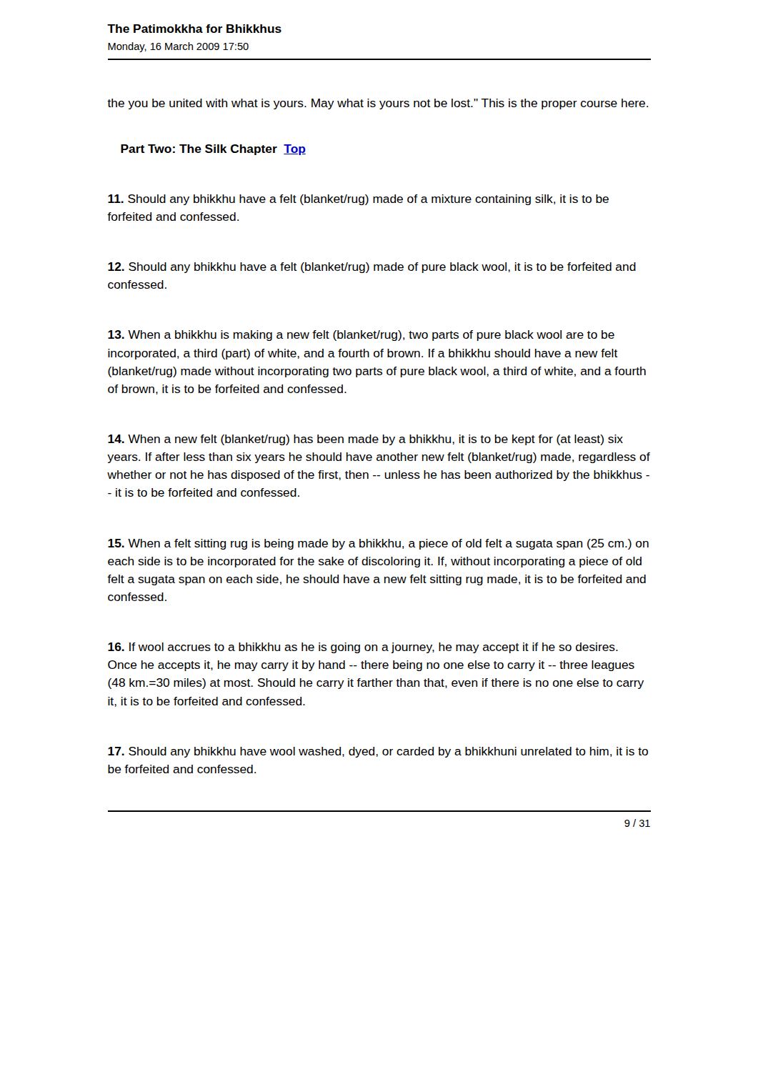The Patimokkha for Bhikkhus
Monday, 16 March 2009 17:50
the you be united with what is yours. May what is yours not be lost." This is the proper course here.
Part Two: The Silk Chapter Top
11. Should any bhikkhu have a felt (blanket/rug) made of a mixture containing silk, it is to be forfeited and confessed.
12. Should any bhikkhu have a felt (blanket/rug) made of pure black wool, it is to be forfeited and confessed.
13. When a bhikkhu is making a new felt (blanket/rug), two parts of pure black wool are to be incorporated, a third (part) of white, and a fourth of brown. If a bhikkhu should have a new felt (blanket/rug) made without incorporating two parts of pure black wool, a third of white, and a fourth of brown, it is to be forfeited and confessed.
14. When a new felt (blanket/rug) has been made by a bhikkhu, it is to be kept for (at least) six years. If after less than six years he should have another new felt (blanket/rug) made, regardless of whether or not he has disposed of the first, then -- unless he has been authorized by the bhikkhus -- it is to be forfeited and confessed.
15. When a felt sitting rug is being made by a bhikkhu, a piece of old felt a sugata span (25 cm.) on each side is to be incorporated for the sake of discoloring it. If, without incorporating a piece of old felt a sugata span on each side, he should have a new felt sitting rug made, it is to be forfeited and confessed.
16. If wool accrues to a bhikkhu as he is going on a journey, he may accept it if he so desires. Once he accepts it, he may carry it by hand -- there being no one else to carry it -- three leagues (48 km.=30 miles) at most. Should he carry it farther than that, even if there is no one else to carry it, it is to be forfeited and confessed.
17. Should any bhikkhu have wool washed, dyed, or carded by a bhikkhuni unrelated to him, it is to be forfeited and confessed.
9 / 31